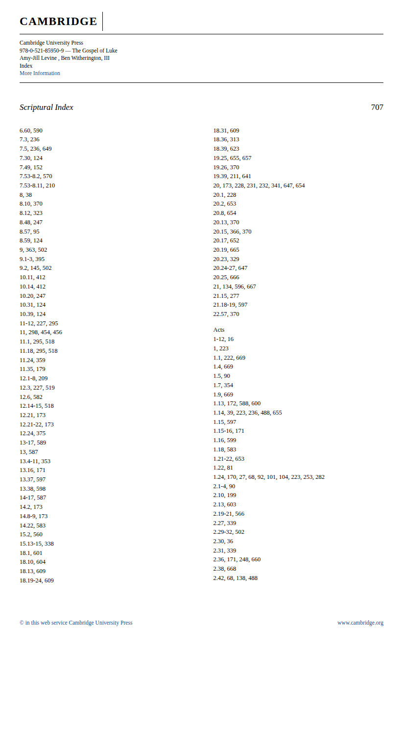CAMBRIDGE
Cambridge University Press
978-0-521-85950-9 — The Gospel of Luke
Amy-Jill Levine , Ben Witherington, III
Index
More Information
Scriptural Index 707
6.60, 590
7.3, 236
7.5, 236, 649
7.30, 124
7.49, 152
7.53-8.2, 570
7.53-8.11, 210
8, 38
8.10, 370
8.12, 323
8.48, 247
8.57, 95
8.59, 124
9, 363, 502
9.1-3, 395
9.2, 145, 502
10.11, 412
10.14, 412
10.20, 247
10.31, 124
10.39, 124
11-12, 227, 295
11, 298, 454, 456
11.1, 295, 518
11.18, 295, 518
11.24, 359
11.35, 179
12.1-8, 209
12.3, 227, 519
12.6, 582
12.14-15, 518
12.21, 173
12.21-22, 173
12.24, 375
13-17, 589
13, 587
13.4-11, 353
13.16, 171
13.37, 597
13.38, 598
14-17, 587
14.2, 173
14.8-9, 173
14.22, 583
15.2, 560
15.13-15, 338
18.1, 601
18.10, 604
18.13, 609
18.19-24, 609
18.31, 609
18.36, 313
18.39, 623
19.25, 655, 657
19.26, 370
19.39, 211, 641
20, 173, 228, 231, 232, 341, 647, 654
20.1, 228
20.2, 653
20.8, 654
20.13, 370
20.15, 366, 370
20.17, 652
20.19, 665
20.23, 329
20.24-27, 647
20.25, 666
21, 134, 596, 667
21.15, 277
21.18-19, 597
22.57, 370
Acts
1-12, 16
1, 223
1.1, 222, 669
1.4, 669
1.5, 90
1.7, 354
1.9, 669
1.13, 172, 588, 600
1.14, 39, 223, 236, 488, 655
1.15, 597
1.15-16, 171
1.16, 599
1.18, 583
1.21-22, 653
1.22, 81
1.24, 170, 27, 68, 92, 101, 104, 223, 253, 282
2.1-4, 90
2.10, 199
2.13, 603
2.19-21, 566
2.27, 339
2.29-32, 502
2.30, 36
2.31, 339
2.36, 171, 248, 660
2.38, 668
2.42, 68, 138, 488
© in this web service Cambridge University Press www.cambridge.org